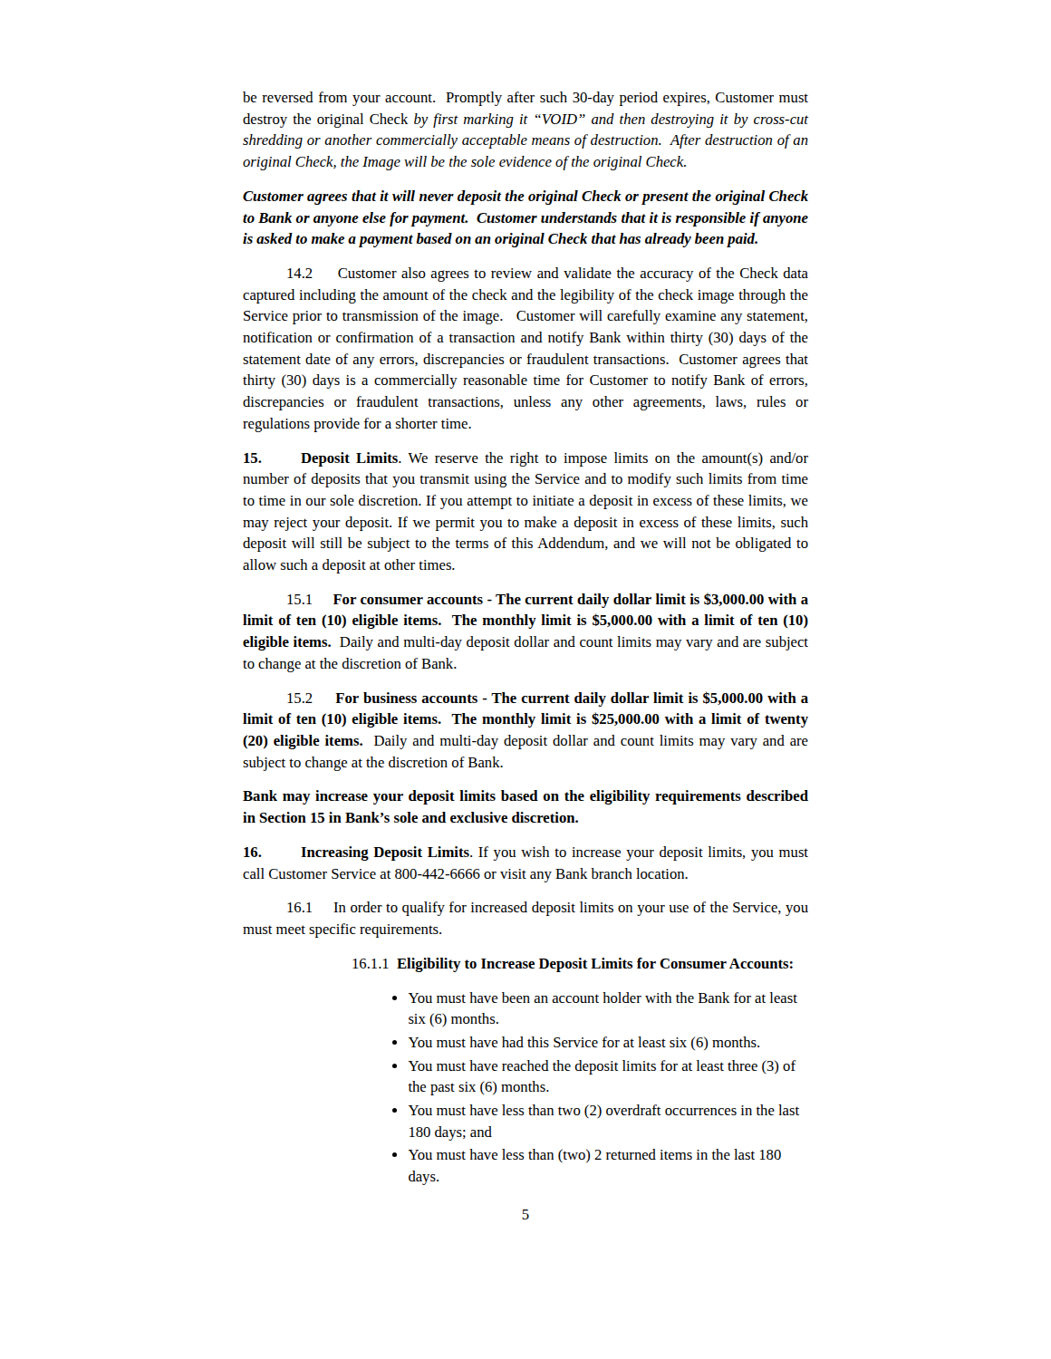be reversed from your account. Promptly after such 30-day period expires, Customer must destroy the original Check by first marking it “VOID” and then destroying it by cross-cut shredding or another commercially acceptable means of destruction. After destruction of an original Check, the Image will be the sole evidence of the original Check.
Customer agrees that it will never deposit the original Check or present the original Check to Bank or anyone else for payment. Customer understands that it is responsible if anyone is asked to make a payment based on an original Check that has already been paid.
14.2 Customer also agrees to review and validate the accuracy of the Check data captured including the amount of the check and the legibility of the check image through the Service prior to transmission of the image. Customer will carefully examine any statement, notification or confirmation of a transaction and notify Bank within thirty (30) days of the statement date of any errors, discrepancies or fraudulent transactions. Customer agrees that thirty (30) days is a commercially reasonable time for Customer to notify Bank of errors, discrepancies or fraudulent transactions, unless any other agreements, laws, rules or regulations provide for a shorter time.
15. Deposit Limits. We reserve the right to impose limits on the amount(s) and/or number of deposits that you transmit using the Service and to modify such limits from time to time in our sole discretion. If you attempt to initiate a deposit in excess of these limits, we may reject your deposit. If we permit you to make a deposit in excess of these limits, such deposit will still be subject to the terms of this Addendum, and we will not be obligated to allow such a deposit at other times.
15.1 For consumer accounts - The current daily dollar limit is $3,000.00 with a limit of ten (10) eligible items. The monthly limit is $5,000.00 with a limit of ten (10) eligible items. Daily and multi-day deposit dollar and count limits may vary and are subject to change at the discretion of Bank.
15.2 For business accounts - The current daily dollar limit is $5,000.00 with a limit of ten (10) eligible items. The monthly limit is $25,000.00 with a limit of twenty (20) eligible items. Daily and multi-day deposit dollar and count limits may vary and are subject to change at the discretion of Bank.
Bank may increase your deposit limits based on the eligibility requirements described in Section 15 in Bank’s sole and exclusive discretion.
16. Increasing Deposit Limits. If you wish to increase your deposit limits, you must call Customer Service at 800-442-6666 or visit any Bank branch location.
16.1 In order to qualify for increased deposit limits on your use of the Service, you must meet specific requirements.
16.1.1 Eligibility to Increase Deposit Limits for Consumer Accounts:
You must have been an account holder with the Bank for at least six (6) months.
You must have had this Service for at least six (6) months.
You must have reached the deposit limits for at least three (3) of the past six (6) months.
You must have less than two (2) overdraft occurrences in the last 180 days; and
You must have less than (two) 2 returned items in the last 180 days.
5